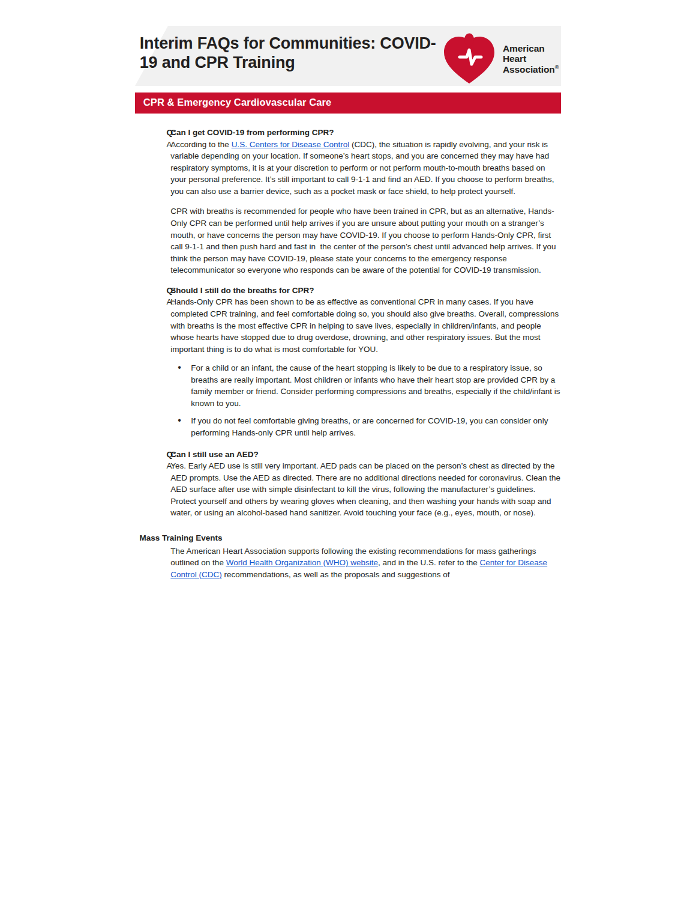Interim FAQs for Communities: COVID-19 and CPR Training
American
Heart
Association®
CPR & Emergency Cardiovascular Care
Q:
Can I get COVID-19 from performing CPR?
A:
According to the U.S. Centers for Disease Control (CDC), the situation is rapidly evolving, and your risk is variable depending on your location. If someone’s heart stops, and you are concerned they may have had respiratory symptoms, it is at your discretion to perform or not perform mouth-to-mouth breaths based on your personal preference. It’s still important to call 9-1-1 and find an AED. If you choose to perform breaths, you can also use a barrier device, such as a pocket mask or face shield, to help protect yourself.
CPR with breaths is recommended for people who have been trained in CPR, but as an alternative, Hands-Only CPR can be performed until help arrives if you are unsure about putting your mouth on a stranger’s mouth, or have concerns the person may have COVID-19. If you choose to perform Hands-Only CPR, first call 9-1-1 and then push hard and fast in the center of the person’s chest until advanced help arrives. If you think the person may have COVID-19, please state your concerns to the emergency response telecommunicator so everyone who responds can be aware of the potential for COVID-19 transmission.
Q:
Should I still do the breaths for CPR?
A:
Hands-Only CPR has been shown to be as effective as conventional CPR in many cases. If you have completed CPR training, and feel comfortable doing so, you should also give breaths. Overall, compressions with breaths is the most effective CPR in helping to save lives, especially in children/infants, and people whose hearts have stopped due to drug overdose, drowning, and other respiratory issues. But the most important thing is to do what is most comfortable for YOU.
For a child or an infant, the cause of the heart stopping is likely to be due to a respiratory issue, so breaths are really important. Most children or infants who have their heart stop are provided CPR by a family member or friend. Consider performing compressions and breaths, especially if the child/infant is known to you.
If you do not feel comfortable giving breaths, or are concerned for COVID-19, you can consider only performing Hands-only CPR until help arrives.
Q:
Can I still use an AED?
A:
Yes. Early AED use is still very important. AED pads can be placed on the person’s chest as directed by the AED prompts. Use the AED as directed. There are no additional directions needed for coronavirus. Clean the AED surface after use with simple disinfectant to kill the virus, following the manufacturer’s guidelines. Protect yourself and others by wearing gloves when cleaning, and then washing your hands with soap and water, or using an alcohol-based hand sanitizer. Avoid touching your face (e.g., eyes, mouth, or nose).
Mass Training Events
The American Heart Association supports following the existing recommendations for mass gatherings outlined on the World Health Organization (WHO) website, and in the U.S. refer to the Center for Disease Control (CDC) recommendations, as well as the proposals and suggestions of